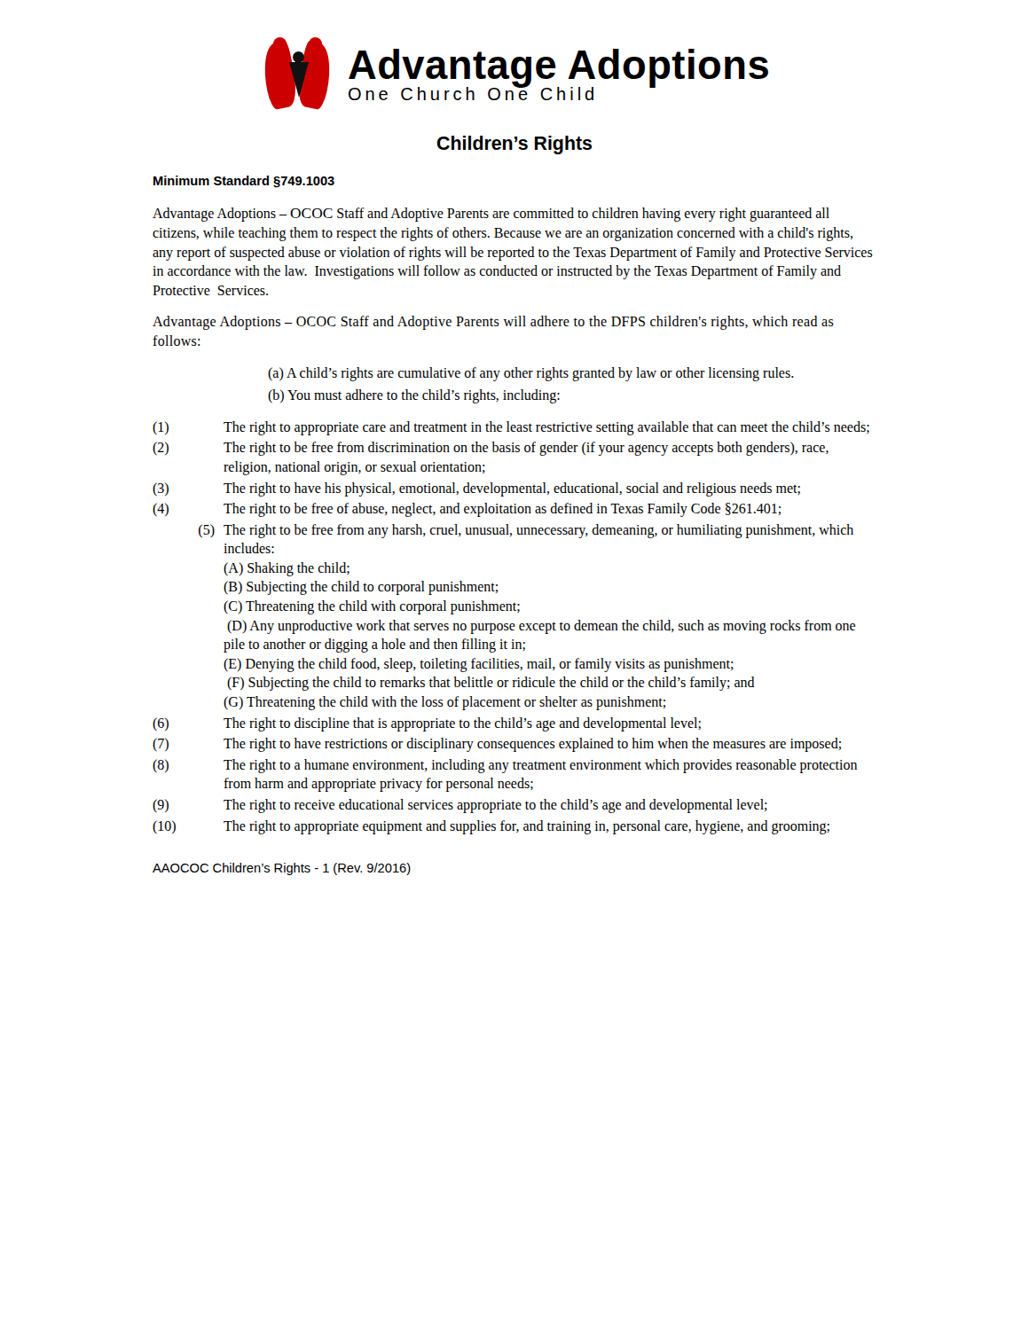Advantage Adoptions
One Church One Child
Children’s Rights
Minimum Standard §749.1003
Advantage Adoptions – OCOC Staff and Adoptive Parents are committed to children having every right guaranteed all citizens, while teaching them to respect the rights of others. Because we are an organization concerned with a child's rights, any report of suspected abuse or violation of rights will be reported to the Texas Department of Family and Protective Services in accordance with the law. Investigations will follow as conducted or instructed by the Texas Department of Family and Protective Services.
Advantage Adoptions – OCOC Staff and Adoptive Parents will adhere to the DFPS children's rights, which read as follows:
(a) A child’s rights are cumulative of any other rights granted by law or other licensing rules.
(b) You must adhere to the child’s rights, including:
| (1) | The right to appropriate care and treatment in the least restrictive setting available that can meet the child’s needs; |
| (2) | The right to be free from discrimination on the basis of gender (if your agency accepts both genders), race, religion, national origin, or sexual orientation; |
| (3) | The right to have his physical, emotional, developmental, educational, social and religious needs met; |
| (4) | The right to be free of abuse, neglect, and exploitation as defined in Texas Family Code §261.401; |
| (5) | The right to be free from any harsh, cruel, unusual, unnecessary, demeaning, or humiliating punishment, which includes: (A) Shaking the child; (B) Subjecting the child to corporal punishment; (C) Threatening the child with corporal punishment; (D) Any unproductive work that serves no purpose except to demean the child, such as moving rocks from one pile to another or digging a hole and then filling it in; (E) Denying the child food, sleep, toileting facilities, mail, or family visits as punishment; (F) Subjecting the child to remarks that belittle or ridicule the child or the child’s family; and (G) Threatening the child with the loss of placement or shelter as punishment; |
| (6) | The right to discipline that is appropriate to the child’s age and developmental level; |
| (7) | The right to have restrictions or disciplinary consequences explained to him when the measures are imposed; |
| (8) | The right to a humane environment, including any treatment environment which provides reasonable protection from harm and appropriate privacy for personal needs; |
| (9) | The right to receive educational services appropriate to the child’s age and developmental level; |
| (10) | The right to appropriate equipment and supplies for, and training in, personal care, hygiene, and grooming; |
AAOCOC Children’s Rights - 1 (Rev. 9/2016)